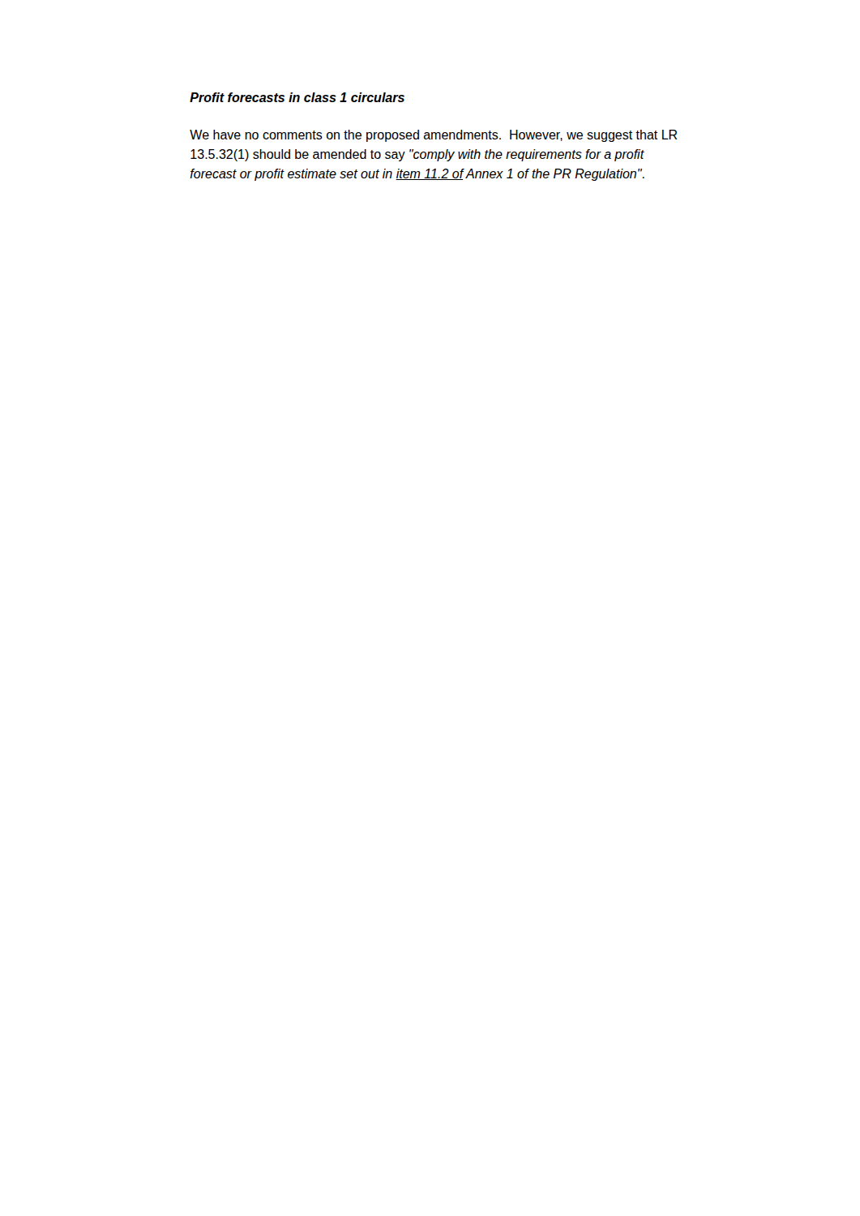Profit forecasts in class 1 circulars
We have no comments on the proposed amendments. However, we suggest that LR 13.5.32(1) should be amended to say "comply with the requirements for a profit forecast or profit estimate set out in item 11.2 of Annex 1 of the PR Regulation".